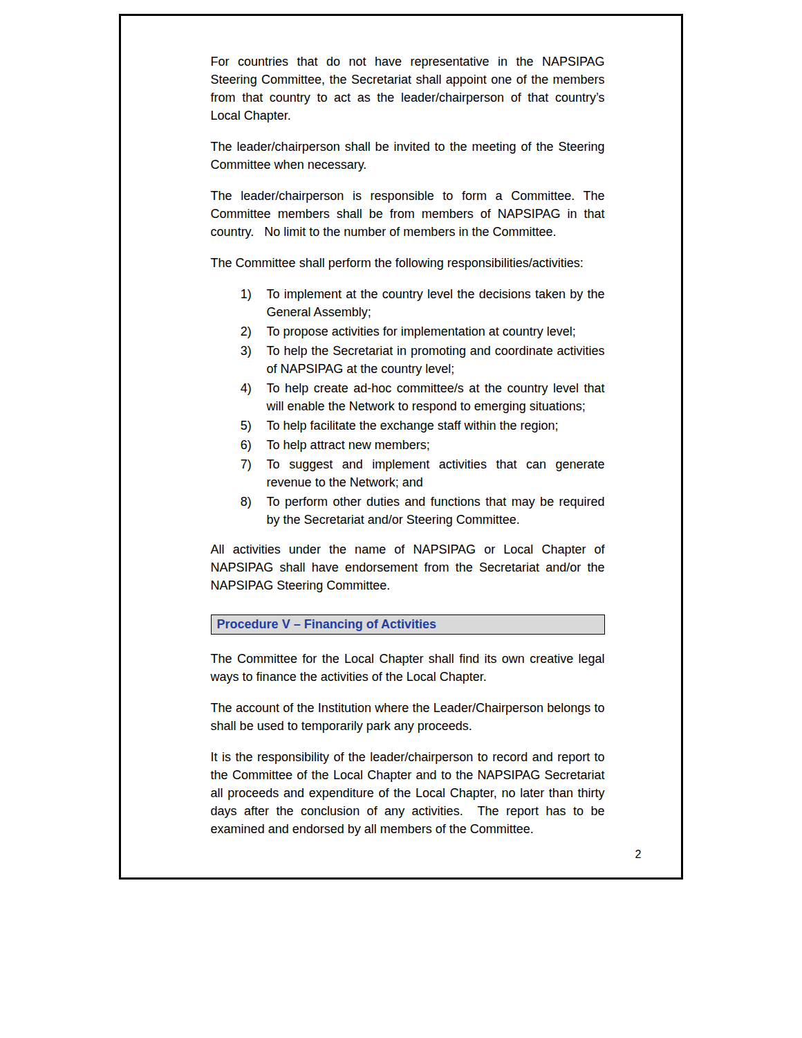For countries that do not have representative in the NAPSIPAG Steering Committee, the Secretariat shall appoint one of the members from that country to act as the leader/chairperson of that country’s Local Chapter.
The leader/chairperson shall be invited to the meeting of the Steering Committee when necessary.
The leader/chairperson is responsible to form a Committee. The Committee members shall be from members of NAPSIPAG in that country. No limit to the number of members in the Committee.
The Committee shall perform the following responsibilities/activities:
To implement at the country level the decisions taken by the General Assembly;
To propose activities for implementation at country level;
To help the Secretariat in promoting and coordinate activities of NAPSIPAG at the country level;
To help create ad-hoc committee/s at the country level that will enable the Network to respond to emerging situations;
To help facilitate the exchange staff within the region;
To help attract new members;
To suggest and implement activities that can generate revenue to the Network; and
To perform other duties and functions that may be required by the Secretariat and/or Steering Committee.
All activities under the name of NAPSIPAG or Local Chapter of NAPSIPAG shall have endorsement from the Secretariat and/or the NAPSIPAG Steering Committee.
Procedure V – Financing of Activities
The Committee for the Local Chapter shall find its own creative legal ways to finance the activities of the Local Chapter.
The account of the Institution where the Leader/Chairperson belongs to shall be used to temporarily park any proceeds.
It is the responsibility of the leader/chairperson to record and report to the Committee of the Local Chapter and to the NAPSIPAG Secretariat all proceeds and expenditure of the Local Chapter, no later than thirty days after the conclusion of any activities. The report has to be examined and endorsed by all members of the Committee.
2